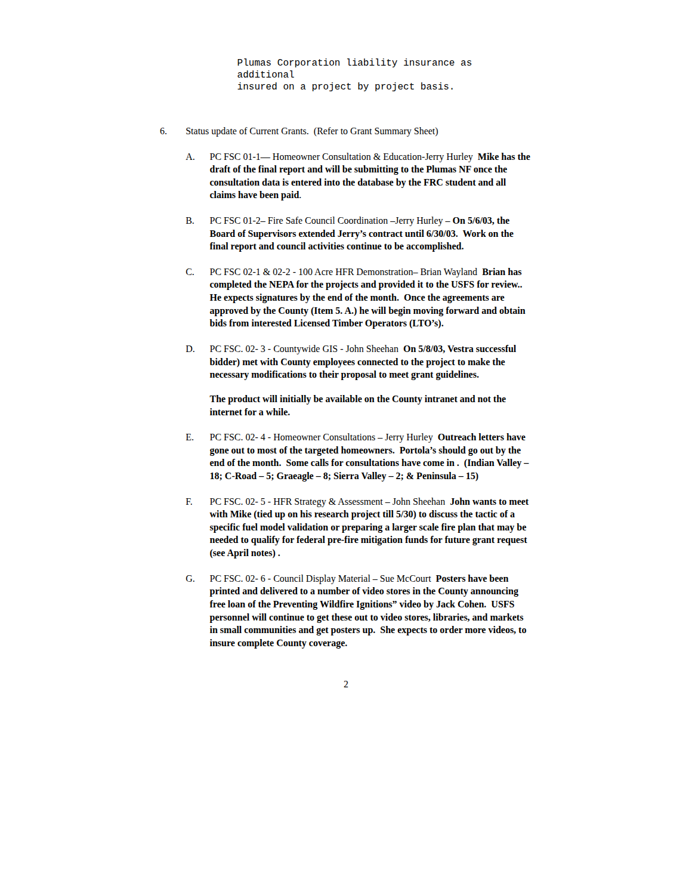Plumas Corporation liability insurance as additional insured on a project by project basis.
6.
Status update of Current Grants. (Refer to Grant Summary Sheet)
A.
PC FSC 01-1— Homeowner Consultation & Education-Jerry Hurley Mike has the draft of the final report and will be submitting to the Plumas NF once the consultation data is entered into the database by the FRC student and all claims have been paid.
B.
PC FSC 01-2– Fire Safe Council Coordination –Jerry Hurley – On 5/6/03, the Board of Supervisors extended Jerry’s contract until 6/30/03. Work on the final report and council activities continue to be accomplished.
C.
PC FSC 02-1 & 02-2 - 100 Acre HFR Demonstration– Brian Wayland Brian has completed the NEPA for the projects and provided it to the USFS for review.. He expects signatures by the end of the month. Once the agreements are approved by the County (Item 5. A.) he will begin moving forward and obtain bids from interested Licensed Timber Operators (LTO’s).
D.
PC FSC. 02- 3 - Countywide GIS - John Sheehan On 5/8/03, Vestra successful bidder) met with County employees connected to the project to make the necessary modifications to their proposal to meet grant guidelines.
The product will initially be available on the County intranet and not the internet for a while.
E.
PC FSC. 02- 4 - Homeowner Consultations – Jerry Hurley Outreach letters have gone out to most of the targeted homeowners. Portola’s should go out by the end of the month. Some calls for consultations have come in . (Indian Valley – 18; C-Road – 5; Graeagle – 8; Sierra Valley – 2; & Peninsula – 15)
F.
PC FSC. 02- 5 - HFR Strategy & Assessment – John Sheehan John wants to meet with Mike (tied up on his research project till 5/30) to discuss the tactic of a specific fuel model validation or preparing a larger scale fire plan that may be needed to qualify for federal pre-fire mitigation funds for future grant request (see April notes) .
G.
PC FSC. 02- 6 - Council Display Material – Sue McCourt Posters have been printed and delivered to a number of video stores in the County announcing free loan of the Preventing Wildfire Ignitions” video by Jack Cohen. USFS personnel will continue to get these out to video stores, libraries, and markets in small communities and get posters up. She expects to order more videos, to insure complete County coverage.
2